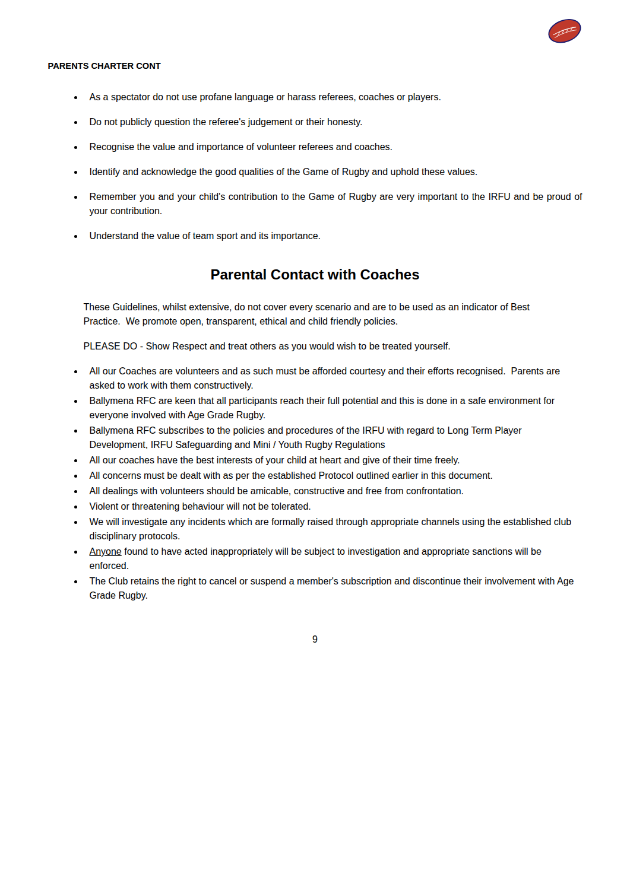PARENTS CHARTER CONT
As a spectator do not use profane language or harass referees, coaches or players.
Do not publicly question the referee's judgement or their honesty.
Recognise the value and importance of volunteer referees and coaches.
Identify and acknowledge the good qualities of the Game of Rugby and uphold these values.
Remember you and your child's contribution to the Game of Rugby are very important to the IRFU and be proud of your contribution.
Understand the value of team sport and its importance.
Parental Contact with Coaches
These Guidelines, whilst extensive, do not cover every scenario and are to be used as an indicator of Best Practice. We promote open, transparent, ethical and child friendly policies.
PLEASE DO - Show Respect and treat others as you would wish to be treated yourself.
All our Coaches are volunteers and as such must be afforded courtesy and their efforts recognised. Parents are asked to work with them constructively.
Ballymena RFC are keen that all participants reach their full potential and this is done in a safe environment for everyone involved with Age Grade Rugby.
Ballymena RFC subscribes to the policies and procedures of the IRFU with regard to Long Term Player Development, IRFU Safeguarding and Mini / Youth Rugby Regulations
All our coaches have the best interests of your child at heart and give of their time freely.
All concerns must be dealt with as per the established Protocol outlined earlier in this document.
All dealings with volunteers should be amicable, constructive and free from confrontation.
Violent or threatening behaviour will not be tolerated.
We will investigate any incidents which are formally raised through appropriate channels using the established club disciplinary protocols.
Anyone found to have acted inappropriately will be subject to investigation and appropriate sanctions will be enforced.
The Club retains the right to cancel or suspend a member's subscription and discontinue their involvement with Age Grade Rugby.
9